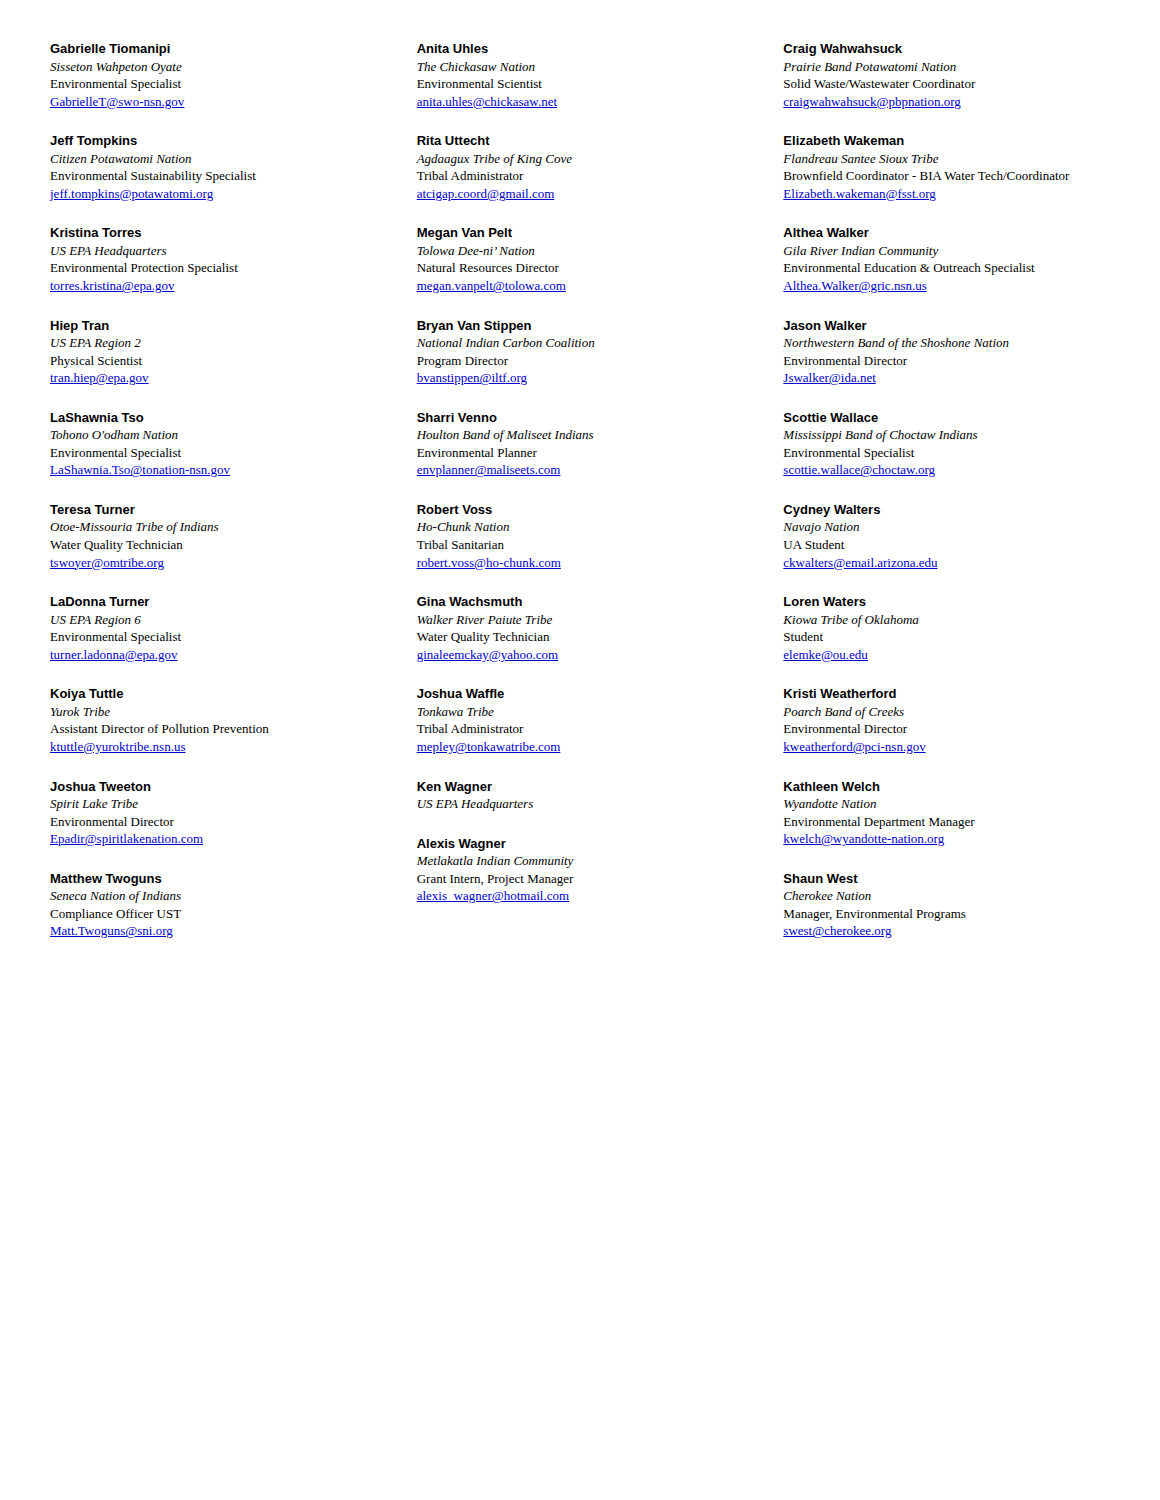Gabrielle Tiomanipi
Sisseton Wahpeton Oyate
Environmental Specialist
GabrielleT@swo-nsn.gov
Jeff Tompkins
Citizen Potawatomi Nation
Environmental Sustainability Specialist
jeff.tompkins@potawatomi.org
Kristina Torres
US EPA Headquarters
Environmental Protection Specialist
torres.kristina@epa.gov
Hiep Tran
US EPA Region 2
Physical Scientist
tran.hiep@epa.gov
LaShawnia Tso
Tohono O'odham Nation
Environmental Specialist
LaShawnia.Tso@tonation-nsn.gov
Teresa Turner
Otoe-Missouria Tribe of Indians
Water Quality Technician
tswoyer@omtribe.org
LaDonna Turner
US EPA Region 6
Environmental Specialist
turner.ladonna@epa.gov
Koiya Tuttle
Yurok Tribe
Assistant Director of Pollution Prevention
ktuttle@yuroktribe.nsn.us
Joshua Tweeton
Spirit Lake Tribe
Environmental Director
Epadir@spiritlakenation.com
Matthew Twoguns
Seneca Nation of Indians
Compliance Officer UST
Matt.Twoguns@sni.org
Anita Uhles
The Chickasaw Nation
Environmental Scientist
anita.uhles@chickasaw.net
Rita Uttecht
Agdaagux Tribe of King Cove
Tribal Administrator
atcigap.coord@gmail.com
Megan Van Pelt
Tolowa Dee-ni’ Nation
Natural Resources Director
megan.vanpelt@tolowa.com
Bryan Van Stippen
National Indian Carbon Coalition
Program Director
bvanstippen@iltf.org
Sharri Venno
Houlton Band of Maliseet Indians
Environmental Planner
envplanner@maliseets.com
Robert Voss
Ho-Chunk Nation
Tribal Sanitarian
robert.voss@ho-chunk.com
Gina Wachsmuth
Walker River Paiute Tribe
Water Quality Technician
ginaleemckay@yahoo.com
Joshua Waffle
Tonkawa Tribe
Tribal Administrator
mepley@tonkawatribe.com
Ken Wagner
US EPA Headquarters
Alexis Wagner
Metlakatla Indian Community
Grant Intern, Project Manager
alexis_wagner@hotmail.com
Craig Wahwahsuck
Prairie Band Potawatomi Nation
Solid Waste/Wastewater Coordinator
craigwahwahsuck@pbpnation.org
Elizabeth Wakeman
Flandreau Santee Sioux Tribe
Brownfield Coordinator - BIA Water Tech/Coordinator
Elizabeth.wakeman@fsst.org
Althea Walker
Gila River Indian Community
Environmental Education & Outreach Specialist
Althea.Walker@gric.nsn.us
Jason Walker
Northwestern Band of the Shoshone Nation
Environmental Director
Jswalker@ida.net
Scottie Wallace
Mississippi Band of Choctaw Indians
Environmental Specialist
scottie.wallace@choctaw.org
Cydney Walters
Navajo Nation
UA Student
ckwalters@email.arizona.edu
Loren Waters
Kiowa Tribe of Oklahoma
Student
elemke@ou.edu
Kristi Weatherford
Poarch Band of Creeks
Environmental Director
kweatherford@pci-nsn.gov
Kathleen Welch
Wyandotte Nation
Environmental Department Manager
kwelch@wyandotte-nation.org
Shaun West
Cherokee Nation
Manager, Environmental Programs
swest@cherokee.org